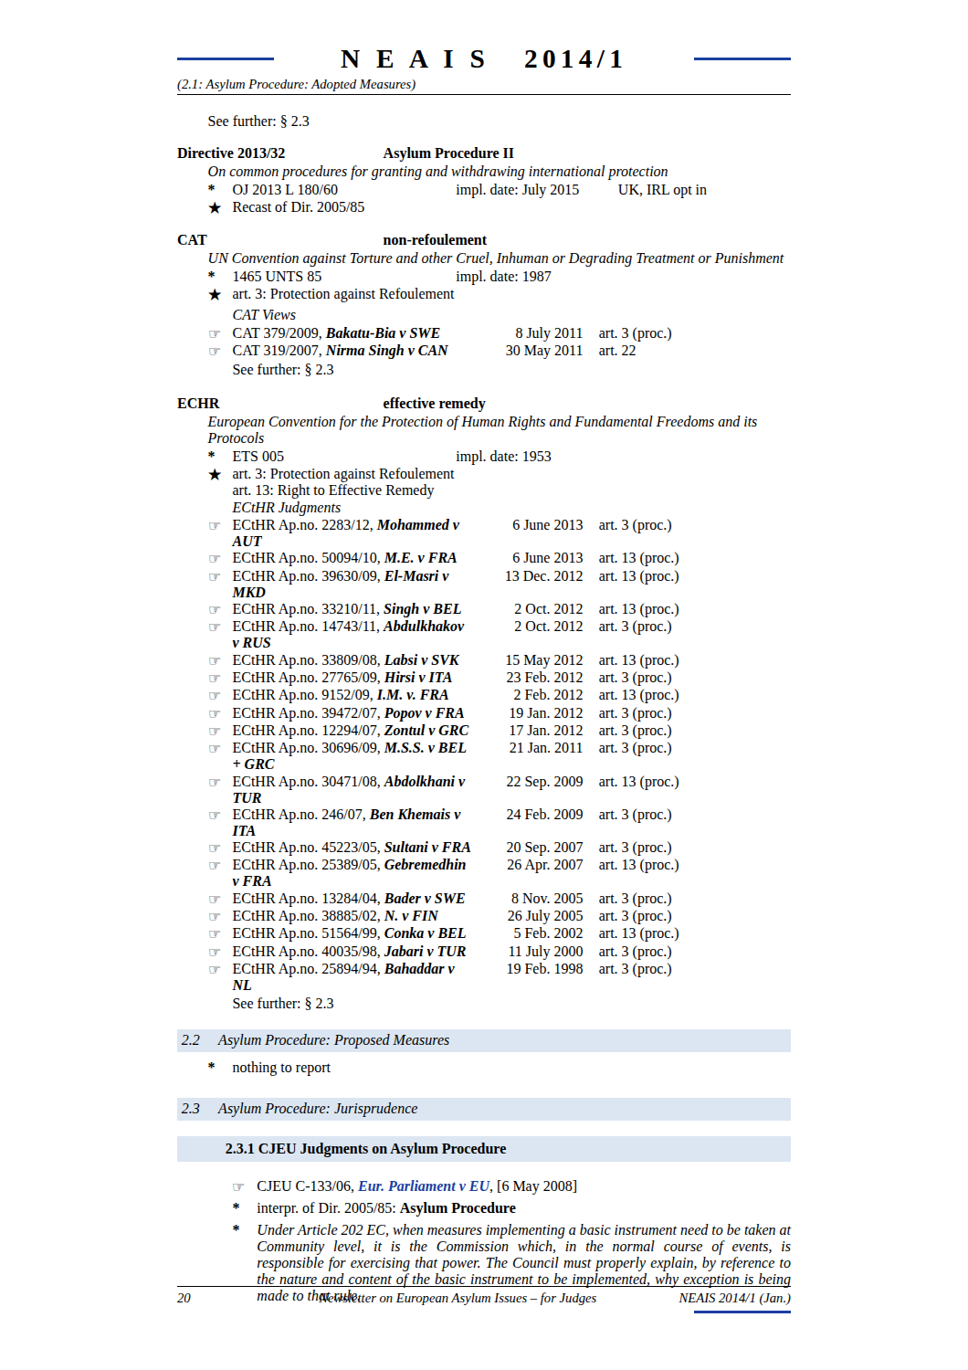N E A I S 2014/1
(2.1: Asylum Procedure: Adopted Measures)
See further: § 2.3
Directive 2013/32
Asylum Procedure II
On common procedures for granting and withdrawing international protection
*
OJ 2013 L 180/60 impl. date: July 2015 UK, IRL opt in
★
Recast of Dir. 2005/85
CAT
non-refoulement
UN Convention against Torture and other Cruel, Inhuman or Degrading Treatment or Punishment
*
1465 UNTS 85 impl. date: 1987
★
art. 3: Protection against Refoulement
CAT Views
☞
CAT 379/2009, Bakatu-Bia v SWE
8 July 2011
art. 3 (proc.)
☞
CAT 319/2007, Nirma Singh v CAN
30 May 2011
art. 22
See further: § 2.3
ECHR
effective remedy
European Convention for the Protection of Human Rights and Fundamental Freedoms and its Protocols
*
ETS 005 impl. date: 1953
★
art. 3: Protection against Refoulement
art. 13: Right to Effective Remedy
ECtHR Judgments
☞
ECtHR Ap.no. 2283/12, Mohammed v AUT
6 June 2013
art. 3 (proc.)
☞
ECtHR Ap.no. 50094/10, M.E. v FRA
6 June 2013
art. 13 (proc.)
☞
ECtHR Ap.no. 39630/09, El-Masri v MKD
13 Dec. 2012
art. 13 (proc.)
☞
ECtHR Ap.no. 33210/11, Singh v BEL
2 Oct. 2012
art. 13 (proc.)
☞
ECtHR Ap.no. 14743/11, Abdulkhakov v RUS
2 Oct. 2012
art. 3 (proc.)
☞
ECtHR Ap.no. 33809/08, Labsi v SVK
15 May 2012
art. 13 (proc.)
☞
ECtHR Ap.no. 27765/09, Hirsi v ITA
23 Feb. 2012
art. 3 (proc.)
☞
ECtHR Ap.no. 9152/09, I.M. v. FRA
2 Feb. 2012
art. 13 (proc.)
☞
ECtHR Ap.no. 39472/07, Popov v FRA
19 Jan. 2012
art. 3 (proc.)
☞
ECtHR Ap.no. 12294/07, Zontul v GRC
17 Jan. 2012
art. 3 (proc.)
☞
ECtHR Ap.no. 30696/09, M.S.S. v BEL + GRC
21 Jan. 2011
art. 3 (proc.)
☞
ECtHR Ap.no. 30471/08, Abdolkhani v TUR
22 Sep. 2009
art. 13 (proc.)
☞
ECtHR Ap.no. 246/07, Ben Khemais v ITA
24 Feb. 2009
art. 3 (proc.)
☞
ECtHR Ap.no. 45223/05, Sultani v FRA
20 Sep. 2007
art. 3 (proc.)
☞
ECtHR Ap.no. 25389/05, Gebremedhin v FRA
26 Apr. 2007
art. 13 (proc.)
☞
ECtHR Ap.no. 13284/04, Bader v SWE
8 Nov. 2005
art. 3 (proc.)
☞
ECtHR Ap.no. 38885/02, N. v FIN
26 July 2005
art. 3 (proc.)
☞
ECtHR Ap.no. 51564/99, Conka v BEL
5 Feb. 2002
art. 13 (proc.)
☞
ECtHR Ap.no. 40035/98, Jabari v TUR
11 July 2000
art. 3 (proc.)
☞
ECtHR Ap.no. 25894/94, Bahaddar v NL
19 Feb. 1998
art. 3 (proc.)
See further: § 2.3
2.2 Asylum Procedure: Proposed Measures
*
nothing to report
2.3 Asylum Procedure: Jurisprudence
2.3.1 CJEU Judgments on Asylum Procedure
☞
CJEU C-133/06, Eur. Parliament v EU, [6 May 2008]
*
interpr. of Dir. 2005/85: Asylum Procedure
*
Under Article 202 EC, when measures implementing a basic instrument need to be taken at Community level, it is the Commission which, in the normal course of events, is responsible for exercising that power. The Council must properly explain, by reference to the nature and content of the basic instrument to be implemented, why exception is being made to that rule.
20
Newsletter on European Asylum Issues – for Judges
NEAIS 2014/1 (Jan.)